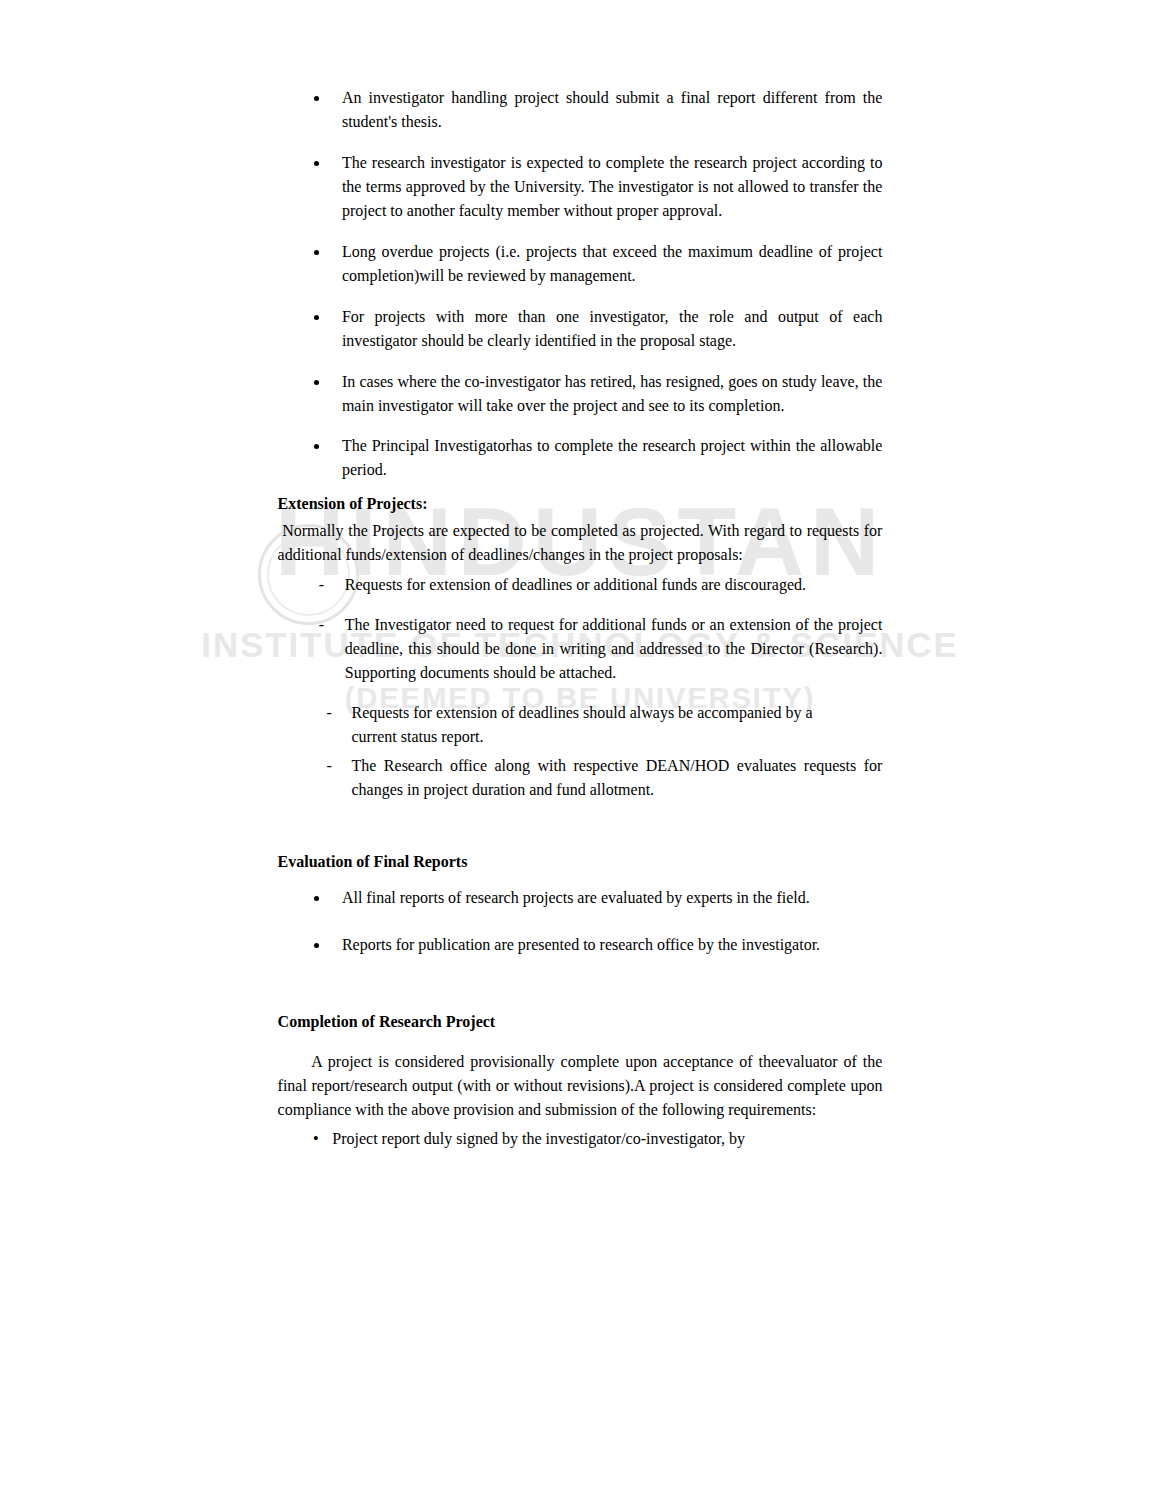HINDUSTAN
INSTITUTE OF TECHNOLOGY & SCIENCE
(DEEMED TO BE UNIVERSITY)
An investigator handling project should submit a final report different from the student's thesis.
The research investigator is expected to complete the research project according to the terms approved by the University. The investigator is not allowed to transfer the project to another faculty member without proper approval.
Long overdue projects (i.e. projects that exceed the maximum deadline of project completion)will be reviewed by management.
For projects with more than one investigator, the role and output of each investigator should be clearly identified in the proposal stage.
In cases where the co-investigator has retired, has resigned, goes on study leave, the main investigator will take over the project and see to its completion.
The Principal Investigatorhas to complete the research project within the allowable period.
Extension of Projects:
Normally the Projects are expected to be completed as projected. With regard to requests for additional funds/extension of deadlines/changes in the project proposals:
Requests for extension of deadlines or additional funds are discouraged.
The Investigator need to request for additional funds or an extension of the project deadline, this should be done in writing and addressed to the Director (Research). Supporting documents should be attached.
Requests for extension of deadlines should always be accompanied by a
current status report.
The Research office along with respective DEAN/HOD evaluates requests for changes in project duration and fund allotment.
Evaluation of Final Reports
All final reports of research projects are evaluated by experts in the field.
Reports for publication are presented to research office by the investigator.
Completion of Research Project
A project is considered provisionally complete upon acceptance of theevaluator of the final report/research output (with or without revisions).A project is considered complete upon compliance with the above provision and submission of the following requirements:
Project report duly signed by the investigator/co-investigator, by